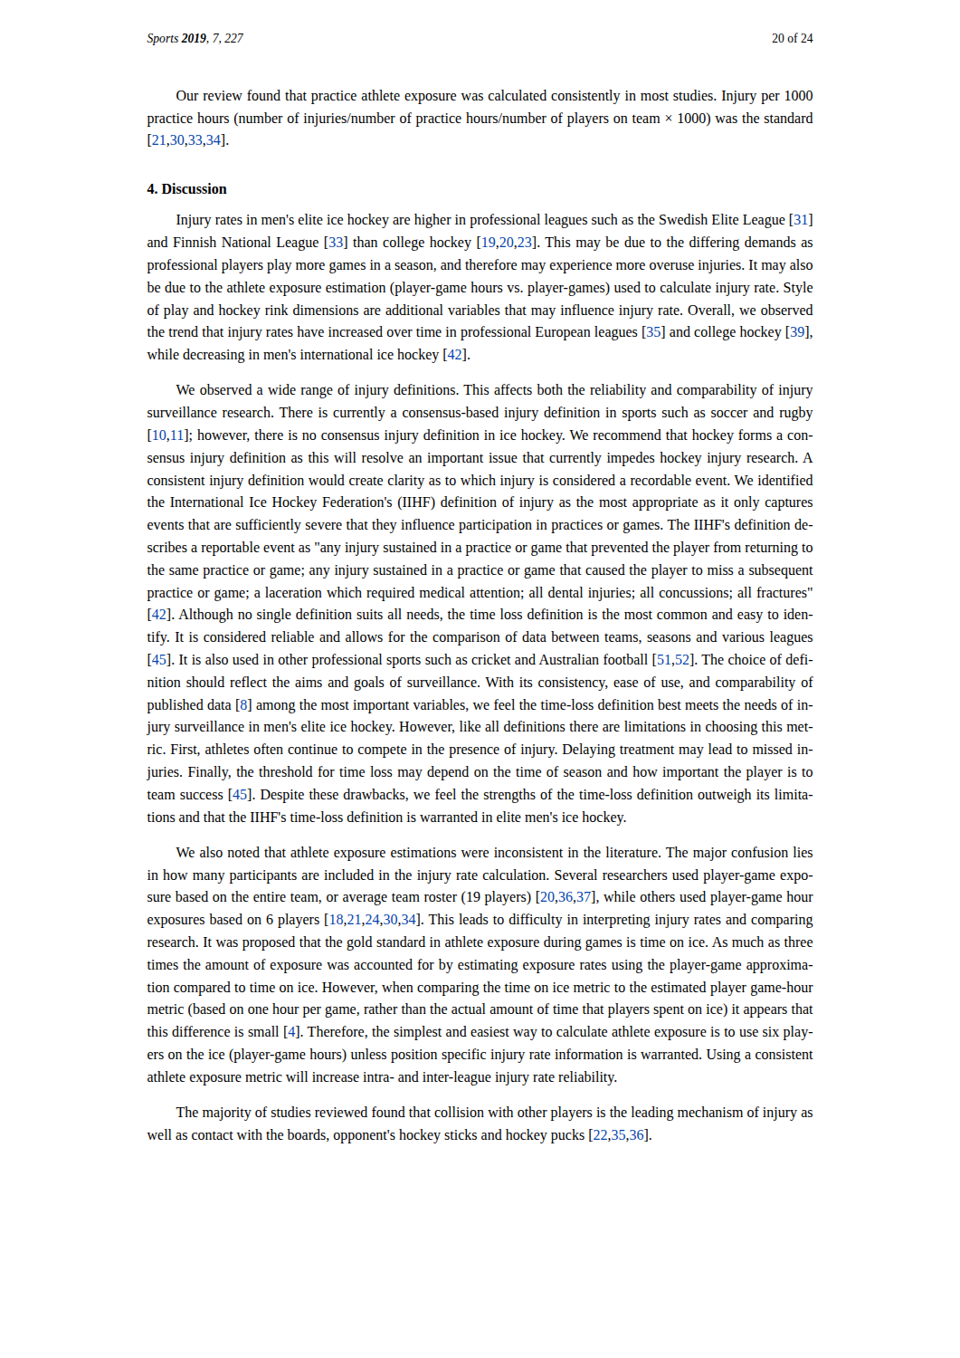Sports 2019, 7, 227 20 of 24
Our review found that practice athlete exposure was calculated consistently in most studies. Injury per 1000 practice hours (number of injuries/number of practice hours/number of players on team × 1000) was the standard [21,30,33,34].
4. Discussion
Injury rates in men's elite ice hockey are higher in professional leagues such as the Swedish Elite League [31] and Finnish National League [33] than college hockey [19,20,23]. This may be due to the differing demands as professional players play more games in a season, and therefore may experience more overuse injuries. It may also be due to the athlete exposure estimation (player-game hours vs. player-games) used to calculate injury rate. Style of play and hockey rink dimensions are additional variables that may influence injury rate. Overall, we observed the trend that injury rates have increased over time in professional European leagues [35] and college hockey [39], while decreasing in men's international ice hockey [42].
We observed a wide range of injury definitions. This affects both the reliability and comparability of injury surveillance research. There is currently a consensus-based injury definition in sports such as soccer and rugby [10,11]; however, there is no consensus injury definition in ice hockey. We recommend that hockey forms a consensus injury definition as this will resolve an important issue that currently impedes hockey injury research. A consistent injury definition would create clarity as to which injury is considered a recordable event. We identified the International Ice Hockey Federation's (IIHF) definition of injury as the most appropriate as it only captures events that are sufficiently severe that they influence participation in practices or games. The IIHF's definition describes a reportable event as "any injury sustained in a practice or game that prevented the player from returning to the same practice or game; any injury sustained in a practice or game that caused the player to miss a subsequent practice or game; a laceration which required medical attention; all dental injuries; all concussions; all fractures" [42]. Although no single definition suits all needs, the time loss definition is the most common and easy to identify. It is considered reliable and allows for the comparison of data between teams, seasons and various leagues [45]. It is also used in other professional sports such as cricket and Australian football [51,52]. The choice of definition should reflect the aims and goals of surveillance. With its consistency, ease of use, and comparability of published data [8] among the most important variables, we feel the time-loss definition best meets the needs of injury surveillance in men's elite ice hockey. However, like all definitions there are limitations in choosing this metric. First, athletes often continue to compete in the presence of injury. Delaying treatment may lead to missed injuries. Finally, the threshold for time loss may depend on the time of season and how important the player is to team success [45]. Despite these drawbacks, we feel the strengths of the time-loss definition outweigh its limitations and that the IIHF's time-loss definition is warranted in elite men's ice hockey.
We also noted that athlete exposure estimations were inconsistent in the literature. The major confusion lies in how many participants are included in the injury rate calculation. Several researchers used player-game exposure based on the entire team, or average team roster (19 players) [20,36,37], while others used player-game hour exposures based on 6 players [18,21,24,30,34]. This leads to difficulty in interpreting injury rates and comparing research. It was proposed that the gold standard in athlete exposure during games is time on ice. As much as three times the amount of exposure was accounted for by estimating exposure rates using the player-game approximation compared to time on ice. However, when comparing the time on ice metric to the estimated player game-hour metric (based on one hour per game, rather than the actual amount of time that players spent on ice) it appears that this difference is small [4]. Therefore, the simplest and easiest way to calculate athlete exposure is to use six players on the ice (player-game hours) unless position specific injury rate information is warranted. Using a consistent athlete exposure metric will increase intra- and inter-league injury rate reliability.
The majority of studies reviewed found that collision with other players is the leading mechanism of injury as well as contact with the boards, opponent's hockey sticks and hockey pucks [22,35,36].